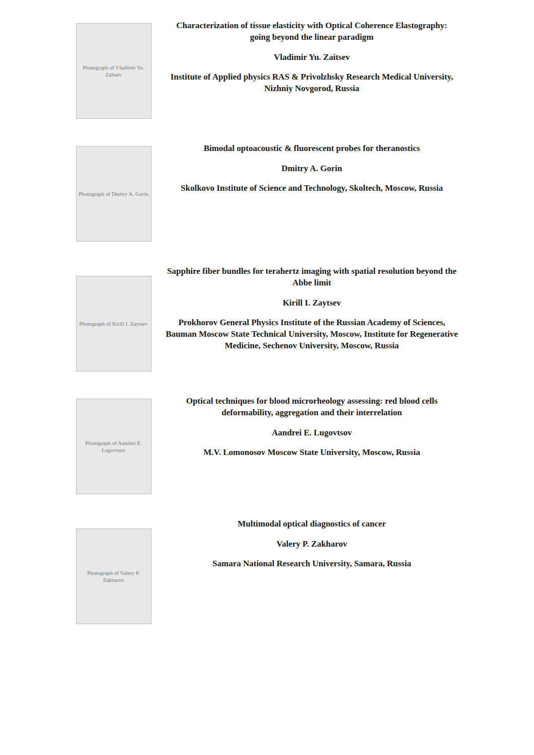Photograph of Vladimir Yu. Zaitsev
Characterization of tissue elasticity with Optical Coherence Elastography: going beyond the linear paradigm
Vladimir Yu. Zaitsev
Institute of Applied physics RAS & Privolzhsky Research Medical University, Nizhniy Novgorod, Russia
Photograph of Dmitry A. Gorin
Bimodal optoacoustic & fluorescent probes for theranostics
Dmitry A. Gorin
Skolkovo Institute of Science and Technology, Skoltech, Moscow, Russia
Photograph of Kirill I. Zaytsev
Sapphire fiber bundles for terahertz imaging with spatial resolution beyond the Abbe limit
Kirill I. Zaytsev
Prokhorov General Physics Institute of the Russian Academy of Sciences, Bauman Moscow State Technical University, Moscow, Institute for Regenerative Medicine, Sechenov University, Moscow, Russia
Photograph of Aandrei E. Lugovtsov
Optical techniques for blood microrheology assessing: red blood cells deformability, aggregation and their interrelation
Aandrei E. Lugovtsov
M.V. Lomonosov Moscow State University, Moscow, Russia
Photograph of Valery P. Zakharov
Multimodal optical diagnostics of cancer
Valery P. Zakharov
Samara National Research University, Samara, Russia